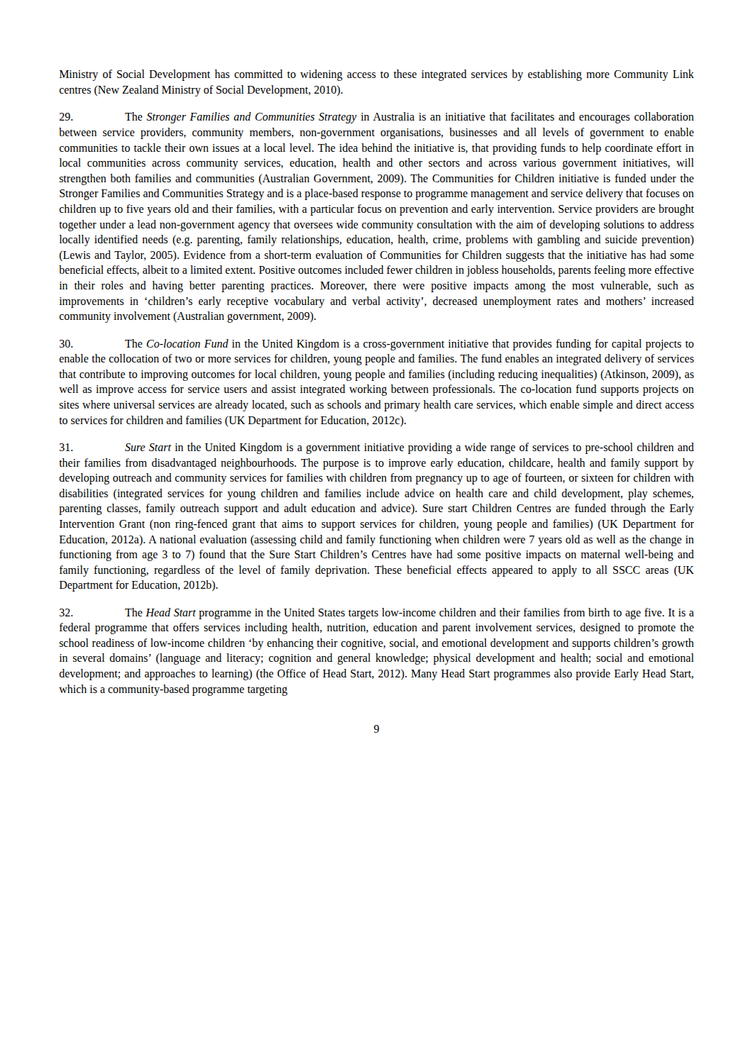Ministry of Social Development has committed to widening access to these integrated services by establishing more Community Link centres (New Zealand Ministry of Social Development, 2010).
29. The Stronger Families and Communities Strategy in Australia is an initiative that facilitates and encourages collaboration between service providers, community members, non-government organisations, businesses and all levels of government to enable communities to tackle their own issues at a local level. The idea behind the initiative is, that providing funds to help coordinate effort in local communities across community services, education, health and other sectors and across various government initiatives, will strengthen both families and communities (Australian Government, 2009). The Communities for Children initiative is funded under the Stronger Families and Communities Strategy and is a place-based response to programme management and service delivery that focuses on children up to five years old and their families, with a particular focus on prevention and early intervention. Service providers are brought together under a lead non-government agency that oversees wide community consultation with the aim of developing solutions to address locally identified needs (e.g. parenting, family relationships, education, health, crime, problems with gambling and suicide prevention) (Lewis and Taylor, 2005). Evidence from a short-term evaluation of Communities for Children suggests that the initiative has had some beneficial effects, albeit to a limited extent. Positive outcomes included fewer children in jobless households, parents feeling more effective in their roles and having better parenting practices. Moreover, there were positive impacts among the most vulnerable, such as improvements in ‘children’s early receptive vocabulary and verbal activity’, decreased unemployment rates and mothers’ increased community involvement (Australian government, 2009).
30. The Co-location Fund in the United Kingdom is a cross-government initiative that provides funding for capital projects to enable the collocation of two or more services for children, young people and families. The fund enables an integrated delivery of services that contribute to improving outcomes for local children, young people and families (including reducing inequalities) (Atkinson, 2009), as well as improve access for service users and assist integrated working between professionals. The co-location fund supports projects on sites where universal services are already located, such as schools and primary health care services, which enable simple and direct access to services for children and families (UK Department for Education, 2012c).
31. Sure Start in the United Kingdom is a government initiative providing a wide range of services to pre-school children and their families from disadvantaged neighbourhoods. The purpose is to improve early education, childcare, health and family support by developing outreach and community services for families with children from pregnancy up to age of fourteen, or sixteen for children with disabilities (integrated services for young children and families include advice on health care and child development, play schemes, parenting classes, family outreach support and adult education and advice). Sure start Children Centres are funded through the Early Intervention Grant (non ring-fenced grant that aims to support services for children, young people and families) (UK Department for Education, 2012a). A national evaluation (assessing child and family functioning when children were 7 years old as well as the change in functioning from age 3 to 7) found that the Sure Start Children’s Centres have had some positive impacts on maternal well-being and family functioning, regardless of the level of family deprivation. These beneficial effects appeared to apply to all SSCC areas (UK Department for Education, 2012b).
32. The Head Start programme in the United States targets low-income children and their families from birth to age five. It is a federal programme that offers services including health, nutrition, education and parent involvement services, designed to promote the school readiness of low-income children ‘by enhancing their cognitive, social, and emotional development and supports children’s growth in several domains’ (language and literacy; cognition and general knowledge; physical development and health; social and emotional development; and approaches to learning) (the Office of Head Start, 2012). Many Head Start programmes also provide Early Head Start, which is a community-based programme targeting
9